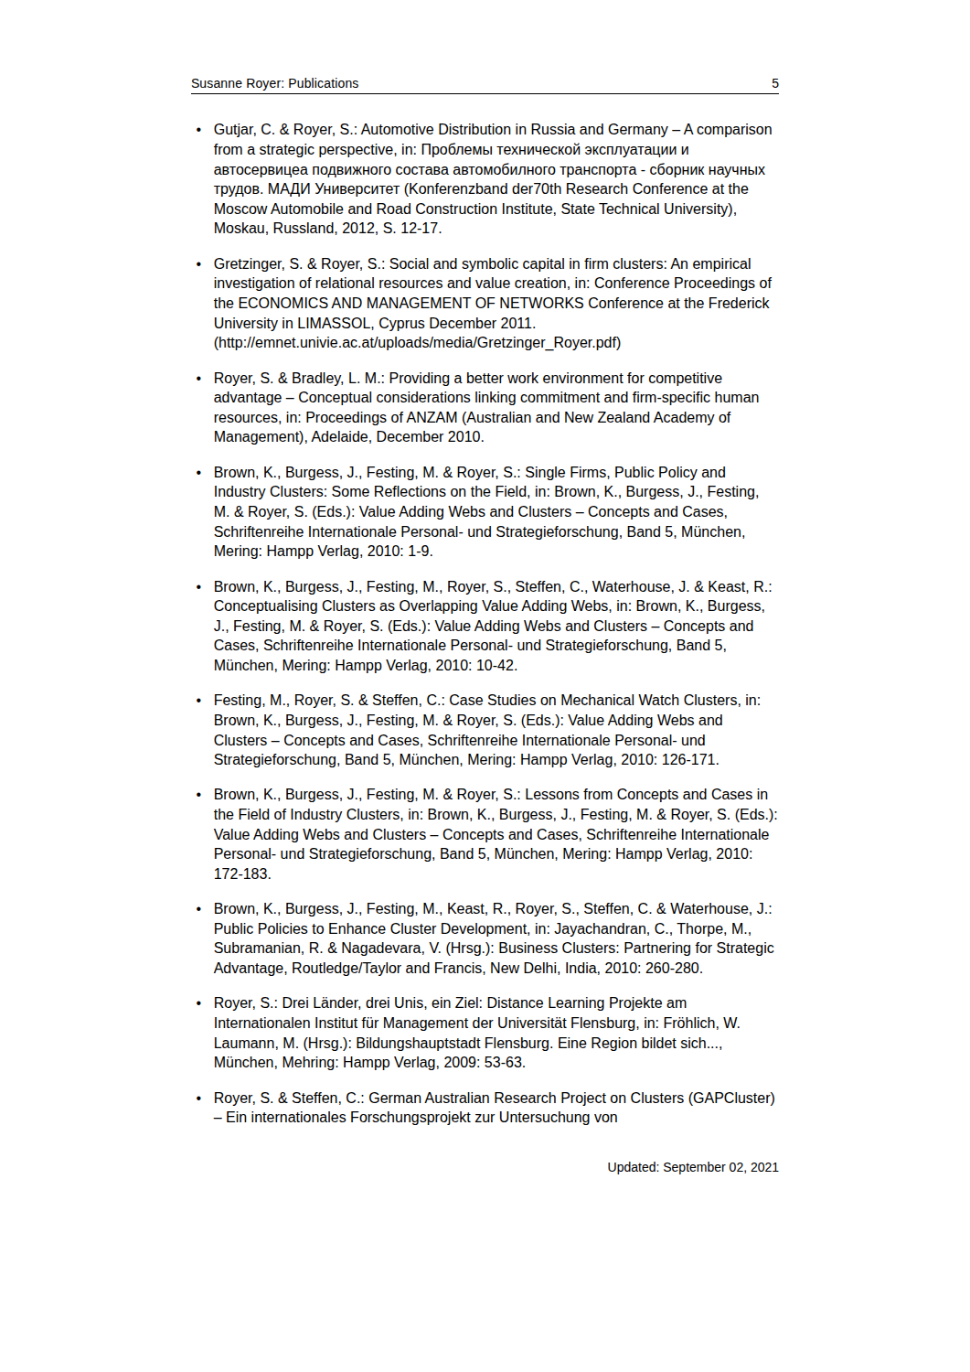Susanne Royer: Publications 5
Gutjar, C. & Royer, S.: Automotive Distribution in Russia and Germany – A comparison from a strategic perspective, in: Проблемы технической эксплуатации и автосервицеа подвижного состава автомобилного транспорта - сборник научных трудов. МАДИ Университет (Konferenzband der70th Research Conference at the Moscow Automobile and Road Construction Institute, State Technical University), Moskau, Russland, 2012, S. 12-17.
Gretzinger, S. & Royer, S.: Social and symbolic capital in firm clusters: An empirical investigation of relational resources and value creation, in: Conference Proceedings of the ECONOMICS AND MANAGEMENT OF NETWORKS Conference at the Frederick University in LIMASSOL, Cyprus December 2011. (http://emnet.univie.ac.at/uploads/media/Gretzinger_Royer.pdf)
Royer, S. & Bradley, L. M.: Providing a better work environment for competitive advantage – Conceptual considerations linking commitment and firm-specific human resources, in: Proceedings of ANZAM (Australian and New Zealand Academy of Management), Adelaide, December 2010.
Brown, K., Burgess, J., Festing, M. & Royer, S.: Single Firms, Public Policy and Industry Clusters: Some Reflections on the Field, in: Brown, K., Burgess, J., Festing, M. & Royer, S. (Eds.): Value Adding Webs and Clusters – Concepts and Cases, Schriftenreihe Internationale Personal- und Strategieforschung, Band 5, München, Mering: Hampp Verlag, 2010: 1-9.
Brown, K., Burgess, J., Festing, M., Royer, S., Steffen, C., Waterhouse, J. & Keast, R.: Conceptualising Clusters as Overlapping Value Adding Webs, in: Brown, K., Burgess, J., Festing, M. & Royer, S. (Eds.): Value Adding Webs and Clusters – Concepts and Cases, Schriftenreihe Internationale Personal- und Strategieforschung, Band 5, München, Mering: Hampp Verlag, 2010: 10-42.
Festing, M., Royer, S. & Steffen, C.: Case Studies on Mechanical Watch Clusters, in: Brown, K., Burgess, J., Festing, M. & Royer, S. (Eds.): Value Adding Webs and Clusters – Concepts and Cases, Schriftenreihe Internationale Personal- und Strategieforschung, Band 5, München, Mering: Hampp Verlag, 2010: 126-171.
Brown, K., Burgess, J., Festing, M. & Royer, S.: Lessons from Concepts and Cases in the Field of Industry Clusters, in: Brown, K., Burgess, J., Festing, M. & Royer, S. (Eds.): Value Adding Webs and Clusters – Concepts and Cases, Schriftenreihe Internationale Personal- und Strategieforschung, Band 5, München, Mering: Hampp Verlag, 2010: 172-183.
Brown, K., Burgess, J., Festing, M., Keast, R., Royer, S., Steffen, C. & Waterhouse, J.: Public Policies to Enhance Cluster Development, in: Jayachandran, C., Thorpe, M., Subramanian, R. & Nagadevara, V. (Hrsg.): Business Clusters: Partnering for Strategic Advantage, Routledge/Taylor and Francis, New Delhi, India, 2010: 260-280.
Royer, S.: Drei Länder, drei Unis, ein Ziel: Distance Learning Projekte am Internationalen Institut für Management der Universität Flensburg, in: Fröhlich, W. Laumann, M. (Hrsg.): Bildungshauptstadt Flensburg. Eine Region bildet sich..., München, Mehring: Hampp Verlag, 2009: 53-63.
Royer, S. & Steffen, C.: German Australian Research Project on Clusters (GAPCluster) – Ein internationales Forschungsprojekt zur Untersuchung von
Updated: September 02, 2021